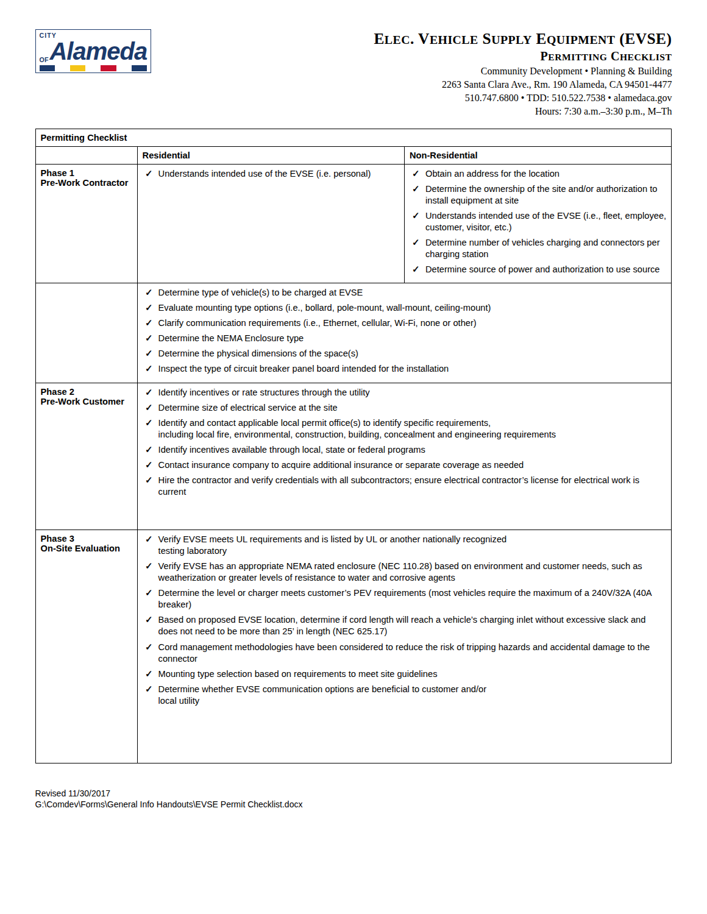CITY OF Alameda
ELEC. VEHICLE SUPPLY EQUIPMENT (EVSE)
PERMITTING CHECKLIST
Community Development • Planning & Building
2263 Santa Clara Ave., Rm. 190 Alameda, CA 94501-4477
510.747.6800 • TDD: 510.522.7538 • alamedaca.gov
Hours: 7:30 a.m.–3:30 p.m., M–Th
| Permitting Checklist |
| | Residential | Non-Residential |
| Phase 1 Pre-Work Contractor | Understands intended use of the EVSE (i.e. personal) | Obtain an address for the location Determine the ownership of the site and/or authorization to install equipment at site Understands intended use of the EVSE (i.e., fleet, employee, customer, visitor, etc.) Determine number of vehicles charging and connectors per charging station Determine source of power and authorization to use source |
| | Determine type of vehicle(s) to be charged at EVSE Evaluate mounting type options (i.e., bollard, pole-mount, wall-mount, ceiling-mount) Clarify communication requirements (i.e., Ethernet, cellular, Wi-Fi, none or other) Determine the NEMA Enclosure type Determine the physical dimensions of the space(s) Inspect the type of circuit breaker panel board intended for the installation |
| Phase 2 Pre-Work Customer | Identify incentives or rate structures through the utility Determine size of electrical service at the site Identify and contact applicable local permit office(s) to identify specific requirements, including local fire, environmental, construction, building, concealment and engineering requirements Identify incentives available through local, state or federal programs Contact insurance company to acquire additional insurance or separate coverage as needed Hire the contractor and verify credentials with all subcontractors; ensure electrical contractor’s license for electrical work is current |
| Phase 3 On-Site Evaluation | Verify EVSE meets UL requirements and is listed by UL or another nationally recognized testing laboratory Verify EVSE has an appropriate NEMA rated enclosure (NEC 110.28) based on environment and customer needs, such as weatherization or greater levels of resistance to water and corrosive agents Determine the level or charger meets customer’s PEV requirements (most vehicles require the maximum of a 240V/32A (40A breaker) Based on proposed EVSE location, determine if cord length will reach a vehicle’s charging inlet without excessive slack and does not need to be more than 25’ in length (NEC 625.17) Cord management methodologies have been considered to reduce the risk of tripping hazards and accidental damage to the connector Mounting type selection based on requirements to meet site guidelines Determine whether EVSE communication options are beneficial to customer and/or local utility |
Revised 11/30/2017
G:\Comdev\Forms\General Info Handouts\EVSE Permit Checklist.docx